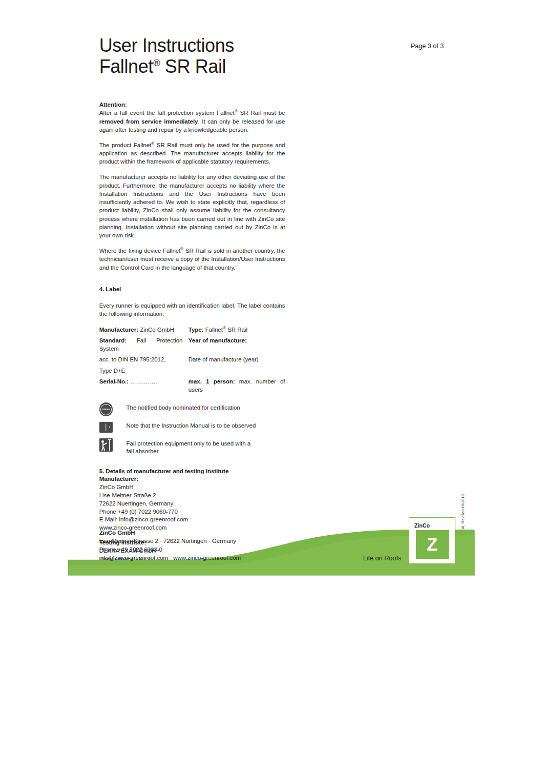User Instructions
Fallnet® SR Rail
Page 3 of 3
Attention:
After a fall event the fall protection system Fallnet® SR Rail must be removed from service immediately. It can only be released for use again after testing and repair by a knowledgeable person.
The product Fallnet® SR Rail must only be used for the purpose and application as described. The manufacturer accepts liability for the product within the framework of applicable statutory requirements.
The manufacturer accepts no liability for any other deviating use of the product. Furthermore, the manufacturer accepts no liability where the Installation Instructions and the User Instructions have been insufficiently adhered to. We wish to state explicitly that, regardless of product liability, ZinCo shall only assume liability for the consultancy process where installation has been carried out in line with ZinCo site planning. Installation without site planning carried out by ZinCo is at your own risk.
Where the fixing device Fallnet® SR Rail is sold in another country, the technician/user must receive a copy of the Installation/User Instructions and the Control Card in the language of that country.
4. Label
Every runner is equipped with an identification label. The label contains the following information:
| Manufacturer: ZinCo GmbH | Type: Fallnet ® SR Rail |
| Standard: Fall Protection System | Year of manufacture: |
| acc. to DIN EN 795:2012, | Date of manufacture (year) |
| Type D+E | |
| Serial-No.: ………….. | max. 1 person: max. number of users |
DEKRA
The notified body nominated for certification
Note that the Instruction Manual is to be observed
Fall protection equipment only to be used with a
fall absorber
5. Details of manufacturer and testing institute
Manufacturer:
ZinCo GmbH
Lise-Meitner-Straße 2
72622 Nuertingen, Germany
Phone +49 (0) 7022 9060-770
E-Mail: info@zinco-greenroof.com
www.zinco-greenroof.com
Testing institute:
DEKRA EXAM GmbH
Dinnendahlstraße 9
44809 Bochum, Germany
Subject to technical alterations and printing errors • First edition 03/2018, Revised 10/2018
ZinCo GmbH
Lise-Meitner-Strasse 2 · 72622 Nürtingen · Germany
Phone +49 7022 6003-0
info@zinco-greenroof.com · www.zinco-greenroof.com
Life on Roofs
ZinCo
Z